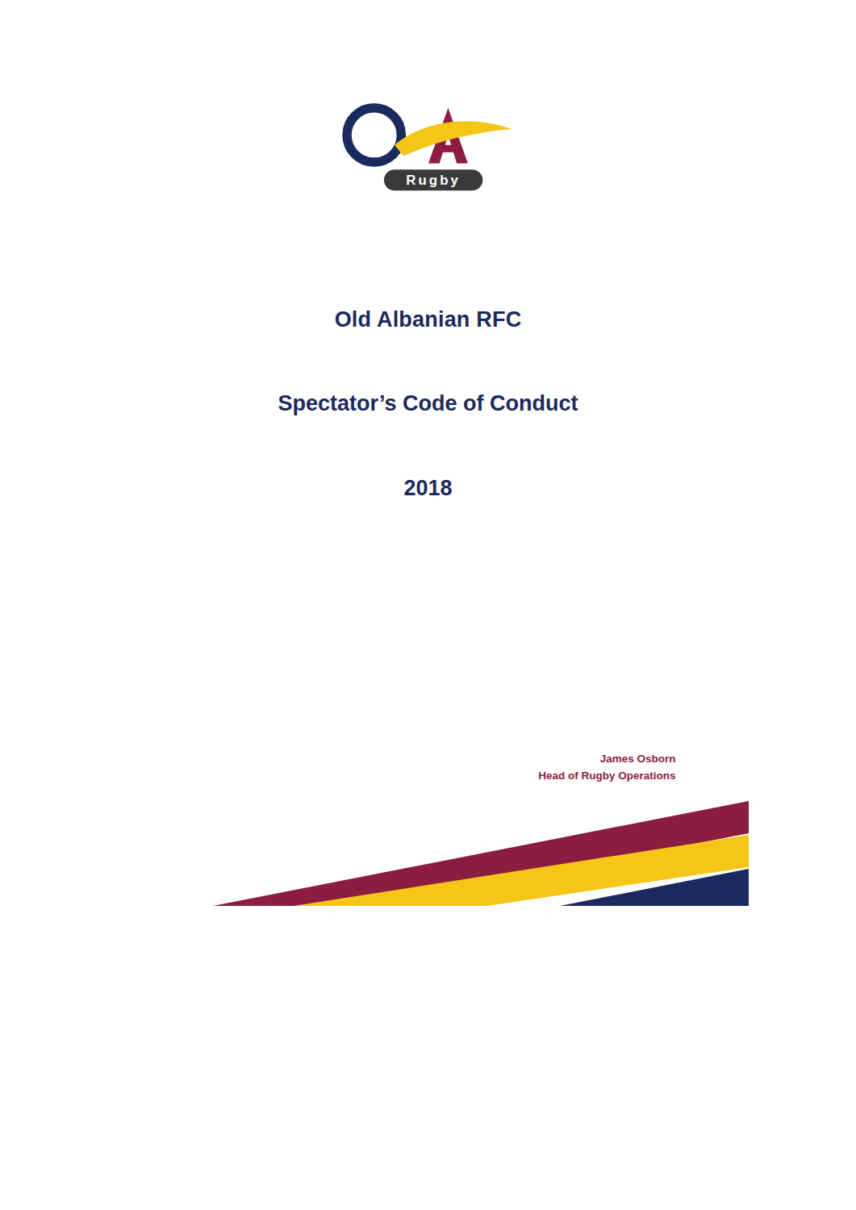Rugby
Old Albanian RFC
Spectator’s Code of Conduct
2018
James Osborn
Head of Rugby Operations